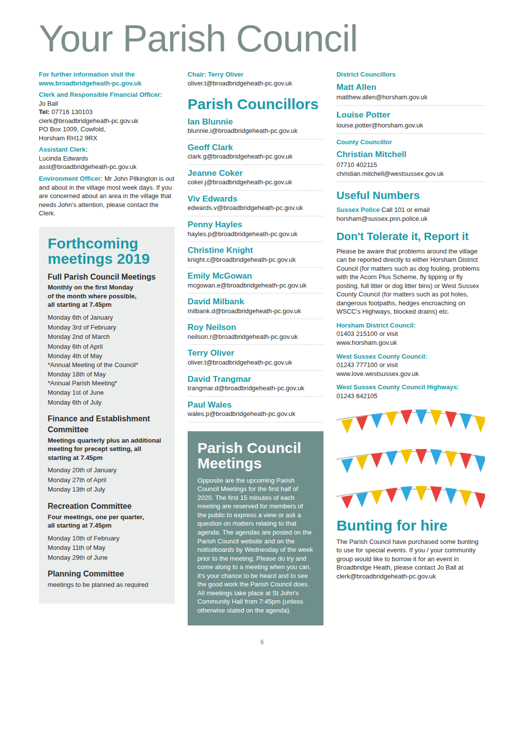Your Parish Council
For further information visit the
www.broadbridgeheath-pc.gov.uk
Clerk and Responsible Financial Officer:
Jo Ball
Tel: 07716 130103
clerk@broadbridgeheath-pc.gov.uk
PO Box 1009, Cowfold,
Horsham RH12 9RX
Assistant Clerk:
Lucinda Edwards
asst@broadbridgeheath-pc.gov.uk
Environment Officer: Mr John Pilkington is out and about in the village most week days. If you are concerned about an area in the village that needs John's attention, please contact the Clerk.
Forthcoming
meetings 2019
Full Parish Council Meetings
Monthly on the first Monday
of the month where possible,
all starting at 7.45pm
Monday 6th of January
Monday 3rd of February
Monday 2nd of March
Monday 6th of April
Monday 4th of May
*Annual Meeting of the Council*
Monday 18th of May
*Annual Parish Meeting*
Monday 1st of June
Monday 6th of July
Finance and Establishment Committee
Meetings quarterly plus an additional meeting for precept setting, all starting at 7.45pm
Monday 20th of January
Monday 27th of April
Monday 13th of July
Recreation Committee
Four meetings, one per quarter,
all starting at 7.45pm
Monday 10th of February
Monday 11th of May
Monday 29th of June
Planning Committee
meetings to be planned as required
Chair: Terry Oliver
oliver.t@broadbridgeheath-pc.gov.uk
Parish Councillors
Ian Blunnie blunnie.i@broadbridgeheath-pc.gov.uk
Geoff Clark clark.g@broadbridgeheath-pc.gov.uk
Jeanne Coker coker.j@broadbridgeheath-pc.gov.uk
Viv Edwards edwards.v@broadbridgeheath-pc.gov.uk
Penny Hayles hayles.p@broadbridgeheath-pc.gov.uk
Christine Knight knight.c@broadbridgeheath-pc.gov.uk
Emily McGowan mcgowan.e@broadbridgeheath-pc.gov.uk
David Milbank milbank.d@broadbridgeheath-pc.gov.uk
Roy Neilson neilson.r@broadbridgeheath-pc.gov.uk
Terry Oliver oliver.t@broadbridgeheath-pc.gov.uk
David Trangmar trangmar.d@broadbridgeheath-pc.gov.uk
Paul Wales wales.p@broadbridgeheath-pc.gov.uk
Parish Council
Meetings
Opposite are the upcoming Parish Council Meetings for the first half of 2020. The first 15 minutes of each meeting are reserved for members of the public to express a view or ask a question on matters relating to that agenda. The agendas are posted on the Parish Council website and on the noticeboards by Wednesday of the week prior to the meeting. Please do try and come along to a meeting when you can, it's your chance to be heard and to see the good work the Parish Council does. All meetings take place at St John's Community Hall from 7:45pm (unless otherwise stated on the agenda).
District Councillors
Matt Allen matthew.allen@horsham.gov.uk
Louise Potter louise.potter@horsham.gov.uk
County Councillor
Christian Mitchell 07710 402115 christian.mitchell@westsussex.gov.uk
Useful Numbers
Sussex Police Call 101 or email horsham@sussex.pnn.police.uk
Don't Tolerate it, Report it
Please be aware that problems around the village can be reported directly to either Horsham District Council (for matters such as dog fouling, problems with the Acorn Plus Scheme, fly tipping or fly posting, full litter or dog litter bins) or West Sussex County Council (for matters such as pot holes, dangerous footpaths, hedges encroaching on WSCC's Highways, blocked drains) etc.
Horsham District Council:
01403 215100 or visit
www.horsham.gov.uk
West Sussex County Council:
01243 777100 or visit
www.love.westsussex.gov.uk
West Sussex County Council Highways:
01243 642105
Bunting for hire
The Parish Council have purchased some bunting to use for special events. If you / your community group would like to borrow it for an event in Broadbridge Heath, please contact Jo Ball at clerk@broadbridgeheath-pc.gov.uk
6